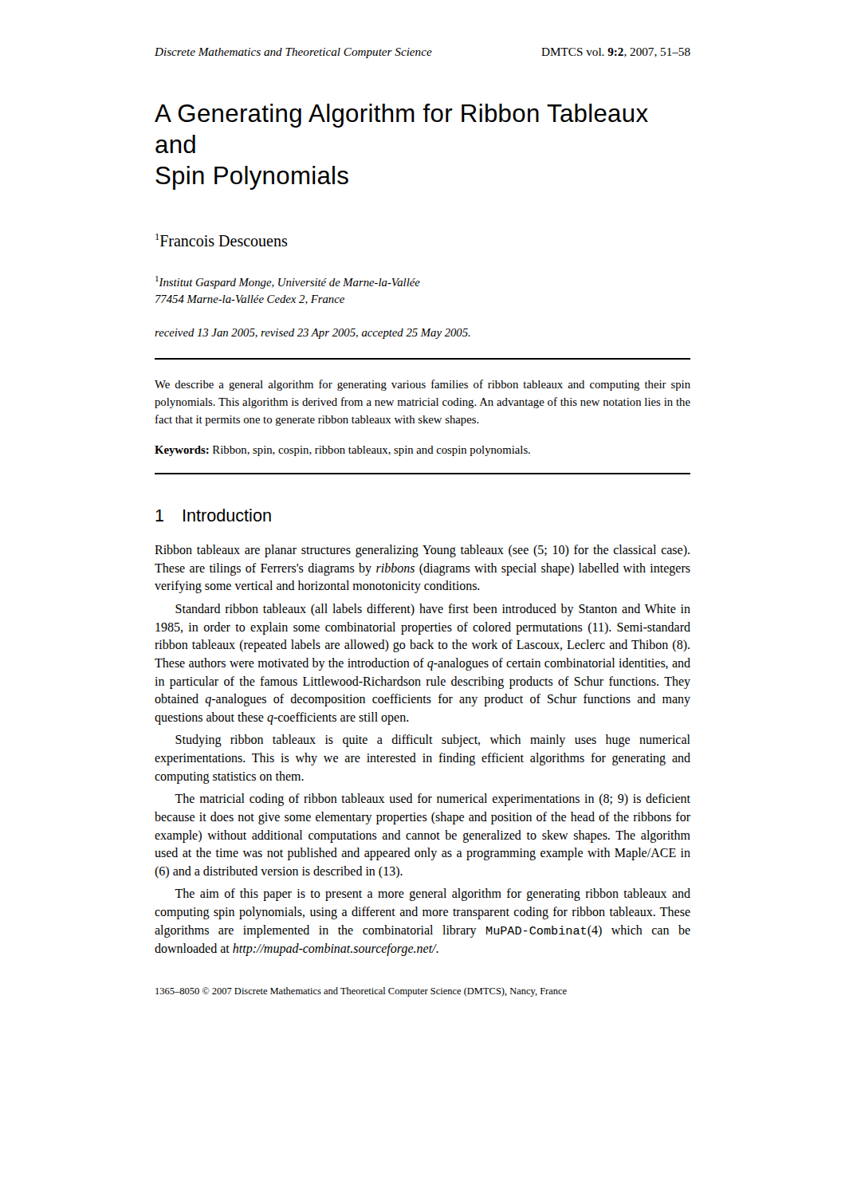Discrete Mathematics and Theoretical Computer Science DMTCS vol. 9:2, 2007, 51–58
A Generating Algorithm for Ribbon Tableaux and
Spin Polynomials
1Francois Descouens
1Institut Gaspard Monge, Université de Marne-la-Vallée
77454 Marne-la-Vallée Cedex 2, France
received 13 Jan 2005, revised 23 Apr 2005, accepted 25 May 2005.
We describe a general algorithm for generating various families of ribbon tableaux and computing their spin polynomials. This algorithm is derived from a new matricial coding. An advantage of this new notation lies in the fact that it permits one to generate ribbon tableaux with skew shapes.
Keywords: Ribbon, spin, cospin, ribbon tableaux, spin and cospin polynomials.
1 Introduction
Ribbon tableaux are planar structures generalizing Young tableaux (see (5; 10) for the classical case). These are tilings of Ferrers's diagrams by ribbons (diagrams with special shape) labelled with integers verifying some vertical and horizontal monotonicity conditions.
Standard ribbon tableaux (all labels different) have first been introduced by Stanton and White in 1985, in order to explain some combinatorial properties of colored permutations (11). Semi-standard ribbon tableaux (repeated labels are allowed) go back to the work of Lascoux, Leclerc and Thibon (8). These authors were motivated by the introduction of q-analogues of certain combinatorial identities, and in particular of the famous Littlewood-Richardson rule describing products of Schur functions. They obtained q-analogues of decomposition coefficients for any product of Schur functions and many questions about these q-coefficients are still open.
Studying ribbon tableaux is quite a difficult subject, which mainly uses huge numerical experimentations. This is why we are interested in finding efficient algorithms for generating and computing statistics on them.
The matricial coding of ribbon tableaux used for numerical experimentations in (8; 9) is deficient because it does not give some elementary properties (shape and position of the head of the ribbons for example) without additional computations and cannot be generalized to skew shapes. The algorithm used at the time was not published and appeared only as a programming example with Maple/ACE in (6) and a distributed version is described in (13).
The aim of this paper is to present a more general algorithm for generating ribbon tableaux and computing spin polynomials, using a different and more transparent coding for ribbon tableaux. These algorithms are implemented in the combinatorial library MuPAD-Combinat(4) which can be downloaded at http://mupad-combinat.sourceforge.net/.
1365–8050 © 2007 Discrete Mathematics and Theoretical Computer Science (DMTCS), Nancy, France